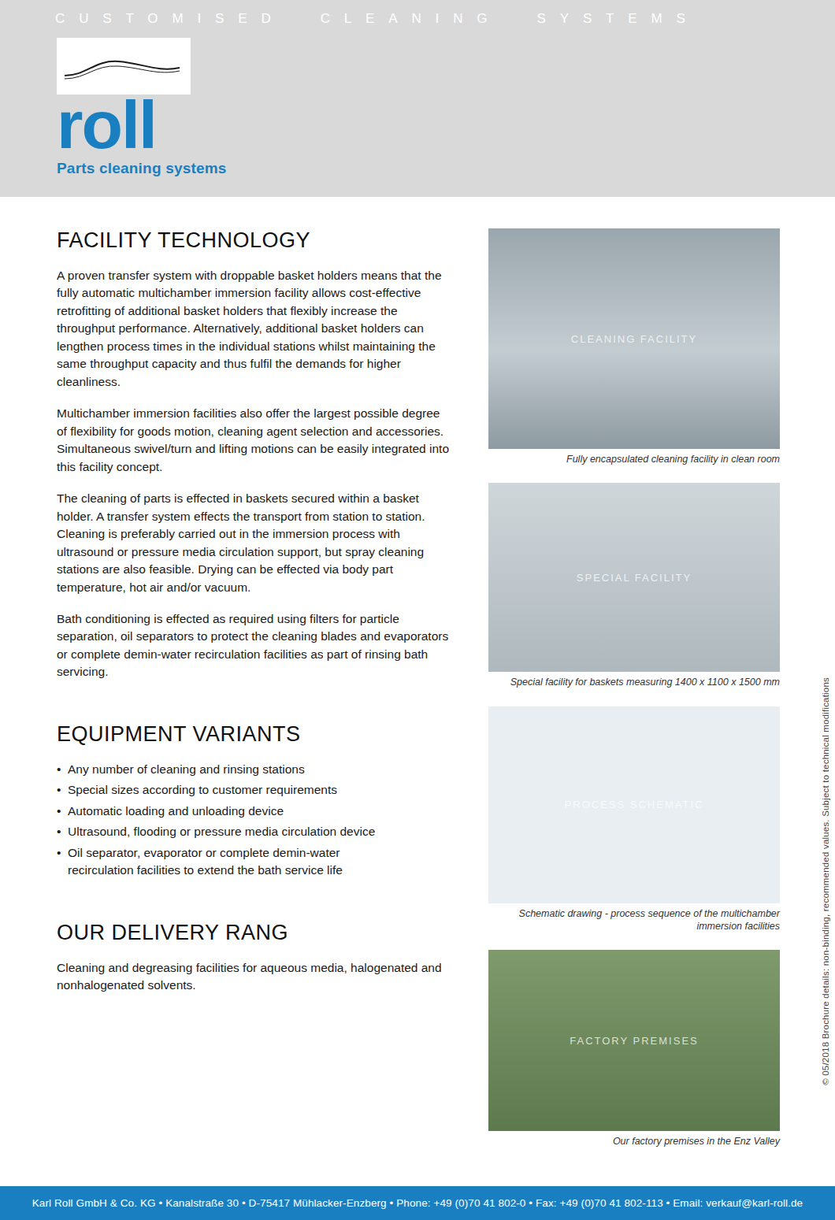CUSTOMISED CLEANING SYSTEMS
roll
Parts cleaning systems
FACILITY TECHNOLOGY
A proven transfer system with droppable basket holders means that the fully automatic multichamber immersion facility allows cost-effective retrofitting of additional basket holders that flexibly increase the throughput performance. Alternatively, additional basket holders can lengthen process times in the individual stations whilst maintaining the same throughput capacity and thus fulfil the demands for higher cleanliness.
Multichamber immersion facilities also offer the largest possible degree of flexibility for goods motion, cleaning agent selection and accessories. Simultaneous swivel/turn and lifting motions can be easily integrated into this facility concept.
The cleaning of parts is effected in baskets secured within a basket holder. A transfer system effects the transport from station to station. Cleaning is preferably carried out in the immersion process with ultrasound or pressure media circulation support, but spray cleaning stations are also feasible. Drying can be effected via body part temperature, hot air and/or vacuum.
Bath conditioning is effected as required using filters for particle separation, oil separators to protect the cleaning blades and evaporators or complete demin-water recirculation facilities as part of rinsing bath servicing.
EQUIPMENT VARIANTS
Any number of cleaning and rinsing stations
Special sizes according to customer requirements
Automatic loading and unloading device
Ultrasound, flooding or pressure media circulation device
Oil separator, evaporator or complete demin-water
recirculation facilities to extend the bath service life
OUR DELIVERY RANG
Cleaning and degreasing facilities for aqueous media, halogenated and nonhalogenated solvents.
Cleaning facility
Fully encapsulated cleaning facility in clean room
Special facility
Special facility for baskets measuring 1400 x 1100 x 1500 mm
Process schematic
Schematic drawing - process sequence of the multichamber
immersion facilities
Factory premises
Our factory premises in the Enz Valley
© 05/2018 Brochure details: non-binding, recommended values. Subject to technical modifications
Karl Roll GmbH & Co. KG • Kanalstraße 30 • D-75417 Mühlacker-Enzberg • Phone: +49 (0)70 41 802-0 • Fax: +49 (0)70 41 802-113 • Email: verkauf@karl-roll.de